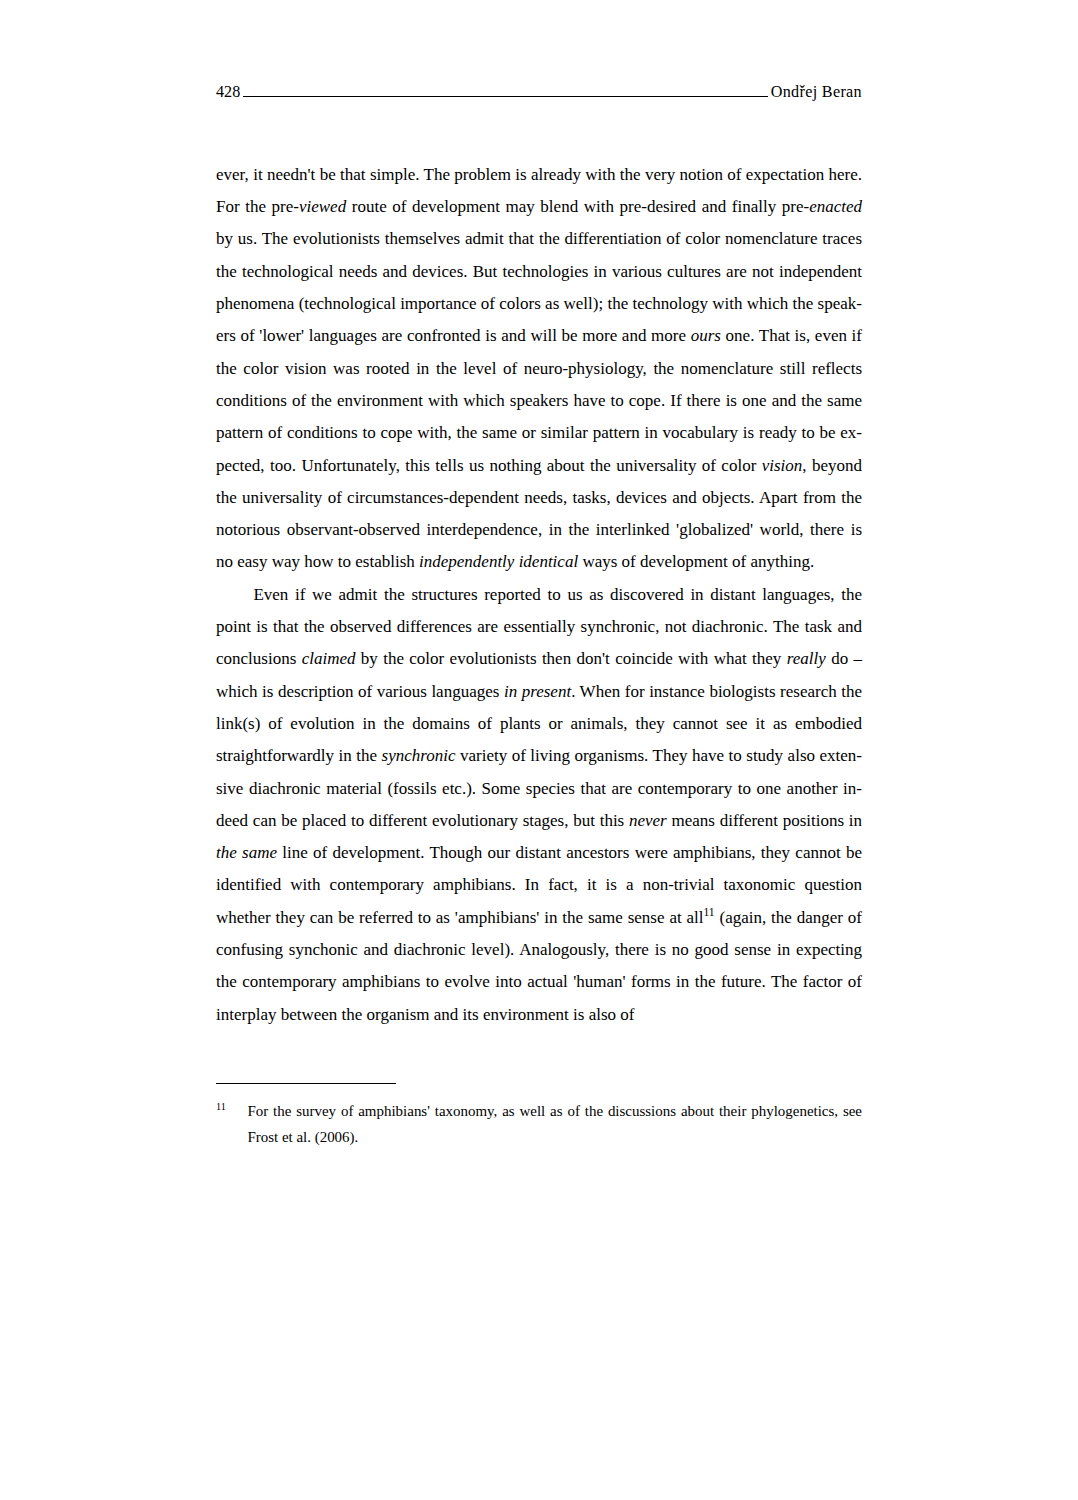428 Ondřej Beran
ever, it needn't be that simple. The problem is already with the very notion of expectation here. For the pre-viewed route of development may blend with pre-desired and finally pre-enacted by us. The evolutionists themselves admit that the differentiation of color nomenclature traces the technological needs and devices. But technologies in various cultures are not independent phenomena (technological importance of colors as well); the technology with which the speakers of 'lower' languages are confronted is and will be more and more ours one. That is, even if the color vision was rooted in the level of neuro-physiology, the nomenclature still reflects conditions of the environment with which speakers have to cope. If there is one and the same pattern of conditions to cope with, the same or similar pattern in vocabulary is ready to be expected, too. Unfortunately, this tells us nothing about the universality of color vision, beyond the universality of circumstances-dependent needs, tasks, devices and objects. Apart from the notorious observant-observed interdependence, in the interlinked 'globalized' world, there is no easy way how to establish independently identical ways of development of anything.
Even if we admit the structures reported to us as discovered in distant languages, the point is that the observed differences are essentially synchronic, not diachronic. The task and conclusions claimed by the color evolutionists then don't coincide with what they really do – which is description of various languages in present. When for instance biologists research the link(s) of evolution in the domains of plants or animals, they cannot see it as embodied straightforwardly in the synchronic variety of living organisms. They have to study also extensive diachronic material (fossils etc.). Some species that are contemporary to one another indeed can be placed to different evolutionary stages, but this never means different positions in the same line of development. Though our distant ancestors were amphibians, they cannot be identified with contemporary amphibians. In fact, it is a non-trivial taxonomic question whether they can be referred to as 'amphibians' in the same sense at all11 (again, the danger of confusing synchonic and diachronic level). Analogously, there is no good sense in expecting the contemporary amphibians to evolve into actual 'human' forms in the future. The factor of interplay between the organism and its environment is also of
11 For the survey of amphibians' taxonomy, as well as of the discussions about their phylogenetics, see Frost et al. (2006).